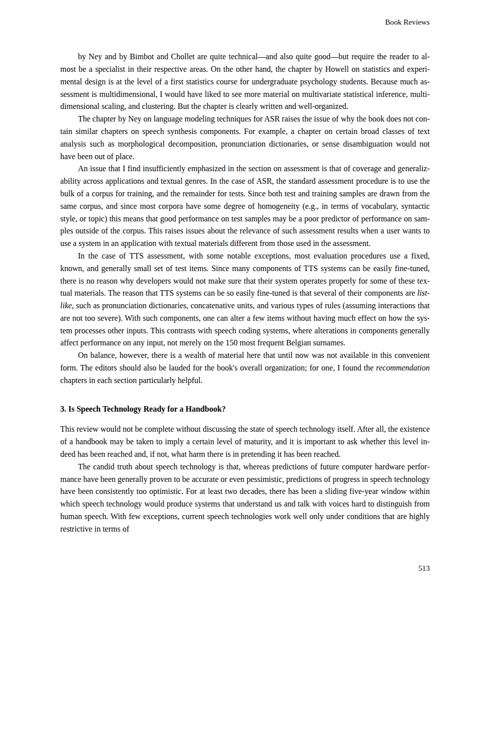Book Reviews
by Ney and by Bimbot and Chollet are quite technical—and also quite good—but require the reader to almost be a specialist in their respective areas. On the other hand, the chapter by Howell on statistics and experimental design is at the level of a first statistics course for undergraduate psychology students. Because much assessment is multidimensional, I would have liked to see more material on multivariate statistical inference, multidimensional scaling, and clustering. But the chapter is clearly written and well-organized.
The chapter by Ney on language modeling techniques for ASR raises the issue of why the book does not contain similar chapters on speech synthesis components. For example, a chapter on certain broad classes of text analysis such as morphological decomposition, pronunciation dictionaries, or sense disambiguation would not have been out of place.
An issue that I find insufficiently emphasized in the section on assessment is that of coverage and generalizability across applications and textual genres. In the case of ASR, the standard assessment procedure is to use the bulk of a corpus for training, and the remainder for tests. Since both test and training samples are drawn from the same corpus, and since most corpora have some degree of homogeneity (e.g., in terms of vocabulary, syntactic style, or topic) this means that good performance on test samples may be a poor predictor of performance on samples outside of the corpus. This raises issues about the relevance of such assessment results when a user wants to use a system in an application with textual materials different from those used in the assessment.
In the case of TTS assessment, with some notable exceptions, most evaluation procedures use a fixed, known, and generally small set of test items. Since many components of TTS systems can be easily fine-tuned, there is no reason why developers would not make sure that their system operates properly for some of these textual materials. The reason that TTS systems can be so easily fine-tuned is that several of their components are list-like, such as pronunciation dictionaries, concatenative units, and various types of rules (assuming interactions that are not too severe). With such components, one can alter a few items without having much effect on how the system processes other inputs. This contrasts with speech coding systems, where alterations in components generally affect performance on any input, not merely on the 150 most frequent Belgian surnames.
On balance, however, there is a wealth of material here that until now was not available in this convenient form. The editors should also be lauded for the book's overall organization; for one, I found the recommendation chapters in each section particularly helpful.
3. Is Speech Technology Ready for a Handbook?
This review would not be complete without discussing the state of speech technology itself. After all, the existence of a handbook may be taken to imply a certain level of maturity, and it is important to ask whether this level indeed has been reached and, if not, what harm there is in pretending it has been reached.
The candid truth about speech technology is that, whereas predictions of future computer hardware performance have been generally proven to be accurate or even pessimistic, predictions of progress in speech technology have been consistently too optimistic. For at least two decades, there has been a sliding five-year window within which speech technology would produce systems that understand us and talk with voices hard to distinguish from human speech. With few exceptions, current speech technologies work well only under conditions that are highly restrictive in terms of
513